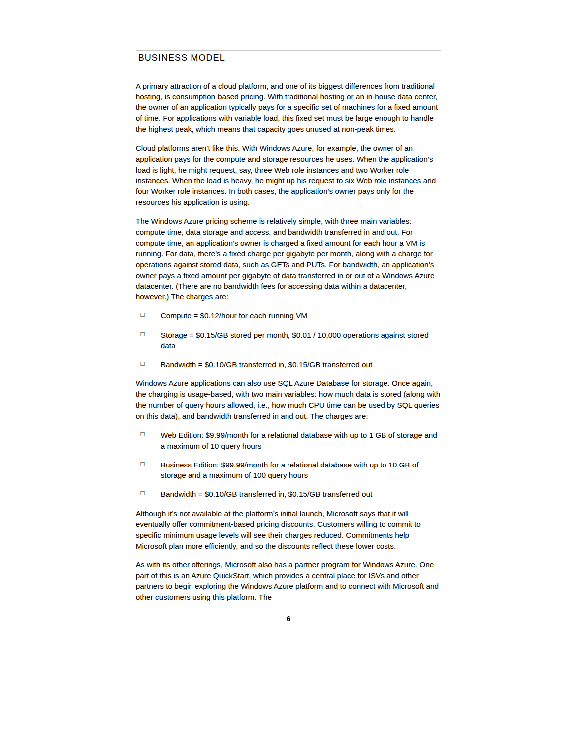BUSINESS MODEL
A primary attraction of a cloud platform, and one of its biggest differences from traditional hosting, is consumption-based pricing. With traditional hosting or an in-house data center, the owner of an application typically pays for a specific set of machines for a fixed amount of time. For applications with variable load, this fixed set must be large enough to handle the highest peak, which means that capacity goes unused at non-peak times.
Cloud platforms aren’t like this. With Windows Azure, for example, the owner of an application pays for the compute and storage resources he uses. When the application’s load is light, he might request, say, three Web role instances and two Worker role instances. When the load is heavy, he might up his request to six Web role instances and four Worker role instances. In both cases, the application’s owner pays only for the resources his application is using.
The Windows Azure pricing scheme is relatively simple, with three main variables: compute time, data storage and access, and bandwidth transferred in and out. For compute time, an application’s owner is charged a fixed amount for each hour a VM is running. For data, there’s a fixed charge per gigabyte per month, along with a charge for operations against stored data, such as GETs and PUTs. For bandwidth, an application’s owner pays a fixed amount per gigabyte of data transferred in or out of a Windows Azure datacenter. (There are no bandwidth fees for accessing data within a datacenter, however.) The charges are:
Compute = $0.12/hour for each running VM
Storage = $0.15/GB stored per month, $0.01 / 10,000 operations against stored data
Bandwidth = $0.10/GB transferred in, $0.15/GB transferred out
Windows Azure applications can also use SQL Azure Database for storage. Once again, the charging is usage-based, with two main variables: how much data is stored (along with the number of query hours allowed, i.e., how much CPU time can be used by SQL queries on this data), and bandwidth transferred in and out. The charges are:
Web Edition: $9.99/month for a relational database with up to 1 GB of storage and a maximum of 10 query hours
Business Edition: $99.99/month for a relational database with up to 10 GB of storage and a maximum of 100 query hours
Bandwidth = $0.10/GB transferred in, $0.15/GB transferred out
Although it’s not available at the platform’s initial launch, Microsoft says that it will eventually offer commitment-based pricing discounts. Customers willing to commit to specific minimum usage levels will see their charges reduced. Commitments help Microsoft plan more efficiently, and so the discounts reflect these lower costs.
As with its other offerings, Microsoft also has a partner program for Windows Azure. One part of this is an Azure QuickStart, which provides a central place for ISVs and other partners to begin exploring the Windows Azure platform and to connect with Microsoft and other customers using this platform. The
6